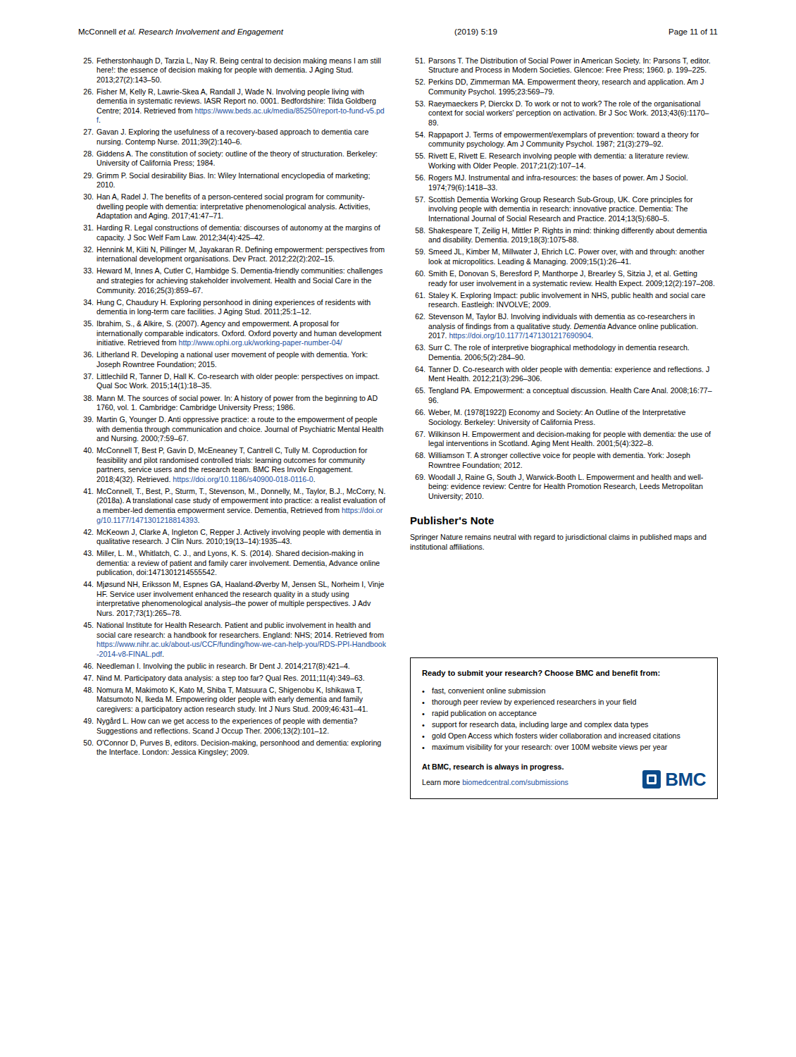McConnell et al. Research Involvement and Engagement
(2019) 5:19
Page 11 of 11
25. Fetherstonhaugh D, Tarzia L, Nay R. Being central to decision making means I am still here!: the essence of decision making for people with dementia. J Aging Stud. 2013;27(2):143–50.
26. Fisher M, Kelly R, Lawrie-Skea A, Randall J, Wade N. Involving people living with dementia in systematic reviews. IASR Report no. 0001. Bedfordshire: Tilda Goldberg Centre; 2014. Retrieved from https://www.beds.ac.uk/media/85250/report-to-fund-v5.pdf.
27. Gavan J. Exploring the usefulness of a recovery-based approach to dementia care nursing. Contemp Nurse. 2011;39(2):140–6.
28. Giddens A. The constitution of society: outline of the theory of structuration. Berkeley: University of California Press; 1984.
29. Grimm P. Social desirability Bias. In: Wiley International encyclopedia of marketing; 2010.
30. Han A, Radel J. The benefits of a person-centered social program for community-dwelling people with dementia: interpretative phenomenological analysis. Activities, Adaptation and Aging. 2017;41:47–71.
31. Harding R. Legal constructions of dementia: discourses of autonomy at the margins of capacity. J Soc Welf Fam Law. 2012;34(4):425–42.
32. Hennink M, Kiiti N, Pillinger M, Jayakaran R. Defining empowerment: perspectives from international development organisations. Dev Pract. 2012;22(2):202–15.
33. Heward M, Innes A, Cutler C, Hambidge S. Dementia-friendly communities: challenges and strategies for achieving stakeholder involvement. Health and Social Care in the Community. 2016;25(3):859–67.
34. Hung C, Chaudury H. Exploring personhood in dining experiences of residents with dementia in long-term care facilities. J Aging Stud. 2011;25:1–12.
35. Ibrahim, S., & Alkire, S. (2007). Agency and empowerment. A proposal for internationally comparable indicators. Oxford. Oxford poverty and human development initiative. Retrieved from http://www.ophi.org.uk/working-paper-number-04/
36. Litherland R. Developing a national user movement of people with dementia. York: Joseph Rowntree Foundation; 2015.
37. Littlechild R, Tanner D, Hall K. Co-research with older people: perspectives on impact. Qual Soc Work. 2015;14(1):18–35.
38. Mann M. The sources of social power. In: A history of power from the beginning to AD 1760, vol. 1. Cambridge: Cambridge University Press; 1986.
39. Martin G, Younger D. Anti oppressive practice: a route to the empowerment of people with dementia through communication and choice. Journal of Psychiatric Mental Health and Nursing. 2000;7:59–67.
40. McConnell T, Best P, Gavin D, McEneaney T, Cantrell C, Tully M. Coproduction for feasibility and pilot randomised controlled trials: learning outcomes for community partners, service users and the research team. BMC Res Involv Engagement. 2018;4(32). Retrieved. https://doi.org/10.1186/s40900-018-0116-0.
41. McConnell, T., Best, P., Sturm, T., Stevenson, M., Donnelly, M., Taylor, B.J., McCorry, N. (2018a). A translational case study of empowerment into practice: a realist evaluation of a member-led dementia empowerment service. Dementia, Retrieved from https://doi.org/10.1177/1471301218814393.
42. McKeown J, Clarke A, Ingleton C, Repper J. Actively involving people with dementia in qualitative research. J Clin Nurs. 2010;19(13–14):1935–43.
43. Miller, L. M., Whitlatch, C. J., and Lyons, K. S. (2014). Shared decision-making in dementia: a review of patient and family carer involvement. Dementia, Advance online publication, doi:1471301214555542.
44. Mjøsund NH, Eriksson M, Espnes GA, Haaland-Øverby M, Jensen SL, Norheim I, Vinje HF. Service user involvement enhanced the research quality in a study using interpretative phenomenological analysis–the power of multiple perspectives. J Adv Nurs. 2017;73(1):265–78.
45. National Institute for Health Research. Patient and public involvement in health and social care research: a handbook for researchers. England: NHS; 2014. Retrieved from https://www.nihr.ac.uk/about-us/CCF/funding/how-we-can-help-you/RDS-PPI-Handbook-2014-v8-FINAL.pdf.
46. Needleman I. Involving the public in research. Br Dent J. 2014;217(8):421–4.
47. Nind M. Participatory data analysis: a step too far? Qual Res. 2011;11(4):349–63.
48. Nomura M, Makimoto K, Kato M, Shiba T, Matsuura C, Shigenobu K, Ishikawa T, Matsumoto N, Ikeda M. Empowering older people with early dementia and family caregivers: a participatory action research study. Int J Nurs Stud. 2009;46:431–41.
49. Nygård L. How can we get access to the experiences of people with dementia? Suggestions and reflections. Scand J Occup Ther. 2006;13(2):101–12.
50. O'Connor D, Purves B, editors. Decision-making, personhood and dementia: exploring the Interface. London: Jessica Kingsley; 2009.
51. Parsons T. The Distribution of Social Power in American Society. In: Parsons T, editor. Structure and Process in Modern Societies. Glencoe: Free Press; 1960. p. 199–225.
52. Perkins DD, Zimmerman MA. Empowerment theory, research and application. Am J Community Psychol. 1995;23:569–79.
53. Raeymaeckers P, Dierckx D. To work or not to work? The role of the organisational context for social workers' perception on activation. Br J Soc Work. 2013;43(6):1170–89.
54. Rappaport J. Terms of empowerment/exemplars of prevention: toward a theory for community psychology. Am J Community Psychol. 1987; 21(3):279–92.
55. Rivett E, Rivett E. Research involving people with dementia: a literature review. Working with Older People. 2017;21(2):107–14.
56. Rogers MJ. Instrumental and infra-resources: the bases of power. Am J Sociol. 1974;79(6):1418–33.
57. Scottish Dementia Working Group Research Sub-Group, UK. Core principles for involving people with dementia in research: innovative practice. Dementia: The International Journal of Social Research and Practice. 2014;13(5):680–5.
58. Shakespeare T, Zeilig H, Mittler P. Rights in mind: thinking differently about dementia and disability. Dementia. 2019;18(3):1075-88.
59. Smeed JL, Kimber M, Millwater J, Ehrich LC. Power over, with and through: another look at micropolitics. Leading & Managing. 2009;15(1):26–41.
60. Smith E, Donovan S, Beresford P, Manthorpe J, Brearley S, Sitzia J, et al. Getting ready for user involvement in a systematic review. Health Expect. 2009;12(2):197–208.
61. Staley K. Exploring Impact: public involvement in NHS, public health and social care research. Eastleigh: INVOLVE; 2009.
62. Stevenson M, Taylor BJ. Involving individuals with dementia as co-researchers in analysis of findings from a qualitative study. Dementia Advance online publication. 2017. https://doi.org/10.1177/1471301217690904.
63. Surr C. The role of interpretive biographical methodology in dementia research. Dementia. 2006;5(2):284–90.
64. Tanner D. Co-research with older people with dementia: experience and reflections. J Ment Health. 2012;21(3):296–306.
65. Tengland PA. Empowerment: a conceptual discussion. Health Care Anal. 2008;16:77–96.
66. Weber, M. (1978[1922]) Economy and Society: An Outline of the Interpretative Sociology. Berkeley: University of California Press.
67. Wilkinson H. Empowerment and decision-making for people with dementia: the use of legal interventions in Scotland. Aging Ment Health. 2001;5(4):322–8.
68. Williamson T. A stronger collective voice for people with dementia. York: Joseph Rowntree Foundation; 2012.
69. Woodall J, Raine G, South J, Warwick-Booth L. Empowerment and health and well-being: evidence review: Centre for Health Promotion Research, Leeds Metropolitan University; 2010.
Publisher's Note
Springer Nature remains neutral with regard to jurisdictional claims in published maps and institutional affiliations.
Ready to submit your research? Choose BMC and benefit from:
fast, convenient online submission
thorough peer review by experienced researchers in your field
rapid publication on acceptance
support for research data, including large and complex data types
gold Open Access which fosters wider collaboration and increased citations
maximum visibility for your research: over 100M website views per year
At BMC, research is always in progress.
Learn more biomedcentral.com/submissions
BMC